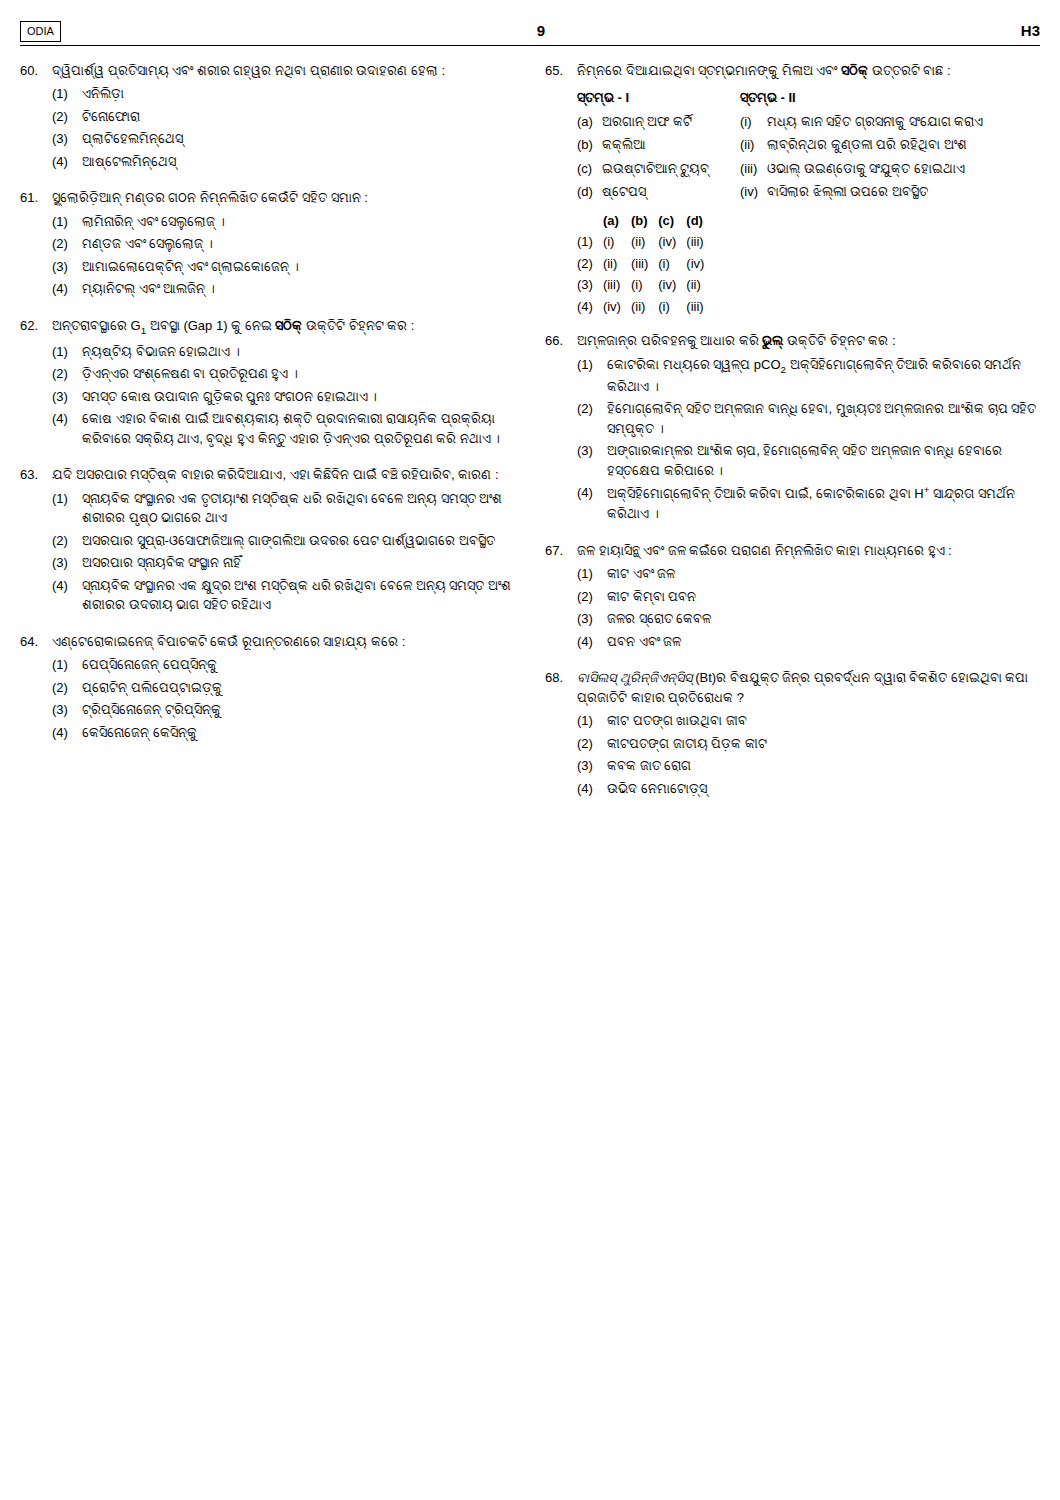ODIA 9 H3
60.
ଦ୍ୱିପାର୍ଶ୍ୱ ପ୍ରତିସାମ୍ୟ ଏବଂ ଶରୀର ଗହ୍ୱର ନଥିବା ପ୍ରାଣୀର ଉଦାହରଣ ହେଲା :
(1) ଏନିଲିଡ଼ା
(2) ଟିନୋଫୋରା
(3) ପ୍ଲାଟିହେଲମିନ୍‌ଥେସ୍
(4) ଆଷ୍ଟେଲମିନ୍‌ଥେସ୍
61.
ସ୍କ୍ଲୋରିଡ଼ିଆନ୍ ମଣ୍ଡର ଗଠନ ନିମ୍ନଲିଖିତ କେଉଁଟି ସହିତ ସମାନ :
(1) ଲାମିନାରିନ୍ ଏବଂ ସେଲୁଲୋଜ୍ ।
(2) ମଣ୍ଡଜ ଏବଂ ସେଲୁଲୋଜ୍ ।
(3) ଆମାଇଲୋପେକ୍‌ଟିନ୍ ଏବଂ ଗ୍ଲାଇକୋଜେନ୍ ।
(4) ମ୍ୟାନିଟଲ୍ ଏବଂ ଆଲଜିନ୍ ।
62.
ଅନ୍ତରାବସ୍ଥାରେ G1 ଅବସ୍ଥା (Gap 1) କୁ ନେଇ ସଠିକ୍ ଉକ୍ତିଟି ଚିହ୍ନଟ କର :
(1) ନ୍ୟଷ୍ଟିୟ ବିଭାଜନ ହୋଇଥାଏ ।
(2) ଡ଼ିଏନ୍‌ଏର ସଂଶ୍ଳେଷଣ ବା ପ୍ରତିରୂପଣ ହୁଏ ।
(3) ସମସ୍ତ କୋଷ ଉପାଦାନ ଗୁଡ଼ିକର ପୁନଃ ସଂଗଠନ ହୋଇଥାଏ ।
(4) କୋଷ ଏହାର ବିକାଶ ପାଇଁ ଆବଶ୍ୟକୀୟ ଶକ୍ତି ପ୍ରଦାନକାରୀ ରାସାୟନିକ ପ୍ରକ୍ରିୟା କରିବାରେ ସକ୍ରିୟ ଥାଏ, ବୃଦ୍ଧି ହୁଏ କିନ୍ତୁ ଏହାର ଡ଼ିଏନ୍‌ଏର ପ୍ରତିରୂପଣ କରି ନଥାଏ ।
63.
ଯଦି ଅସରପାର ମସ୍ତିଷ୍କ ବାହାର କରିଦିଆଯାଏ, ଏହା କିଛିଦିନ ପାଇଁ ବଞ୍ଚି ରହିପାରିବ, କାରଣ :
(1) ସ୍ନାୟବିକ ସଂସ୍ଥାନର ଏକ ତୃତୀୟାଂଶ ମସ୍ତିଷ୍କ ଧରି ରଖିଥିବା ବେଳେ ଅନ୍ୟ ସମସ୍ତ ଅଂଶ ଶରୀରର ପୃଷ୍ଠ ଭାଗରେ ଥାଏ
(2) ଅସରପାର ସୁପ୍ରା-ଓସୋଫାଜିଆଲ୍ ଗାଙ୍ଗଲିଆ ଉଦରର ପେଟ ପାର୍ଶ୍ୱଭାଗରେ ଅବସ୍ଥିତ
(3) ଅସରପାର ସ୍ନାୟବିକ ସଂସ୍ଥାନ ନାହିଁ
(4) ସ୍ନାୟବିକ ସଂସ୍ଥାନର ଏକ କ୍ଷୁଦ୍ର ଅଂଶ ମସ୍ତିଷ୍କ ଧରି ରଖିଥିବା ବେଳେ ଅନ୍ୟ ସମସ୍ତ ଅଂଶ ଶରୀରର ଉଦରୀୟ ଭାଗ ସହିତ ରହିଥାଏ
64.
ଏଣ୍ଟେରୋକାଇନେଜ୍ ବିପାଚକଟି କେଉଁ ରୂପାନ୍ତରଣରେ ସାହାଯ୍ୟ କରେ :
(1) ପେପ୍‌ସିନୋଜେନ୍ ପେପ୍‌ସିନ୍‌କୁ
(2) ପ୍ରୋଟିନ୍ ପଲିପେପ୍‌ଟାଇଡ଼୍‌କୁ
(3) ଟ୍ରିପ୍‌ସିନୋଜେନ୍ ଟ୍ରିପ୍‌ସିନ୍‌କୁ
(4) କେସିନୋଜେନ୍ କେସିନ୍‌କୁ
65.
ନିମ୍ନରେ ଦିଆଯାଇଥିବା ସ୍ତମ୍ଭମାନଙ୍କୁ ମିଳାଅ ଏବଂ ସଠିକ୍ ଉତ୍ତରଟି ବାଛ :
| ସ୍ତମ୍ଭ - I | ସ୍ତମ୍ଭ - II |
| --- | --- |
| (a) | ଅରଗାନ୍ ଅଫ କର୍ଟି | (i) | ମଧ୍ୟ କାନ ସହିତ ଗ୍ରସନୀକୁ ସଂଯୋଗ କରାଏ |
| (b) | କକ୍‌ଲିଆ | (ii) | ଲାବ୍ରିନ୍‌ଥର କୁଣ୍ଡଳୀ ପରି ରହିଥିବା ଅଂଶ |
| (c) | ଇଉଷ୍ଟାଚିଆନ୍ ଟ୍ୟୁବ୍ | (iii) | ଓଭାଲ୍ ଉଇଣ୍ଡୋକୁ ସଂଯୁକ୍ତ ହୋଇଥାଏ |
| (d) | ଷ୍ଟେପସ୍ | (iv) | ବାସିଲାର ଝିଲ୍ଲୀ ଉପରେ ଅବସ୍ଥିତ |
| | (a) | (b) | (c) | (d) |
| --- | --- | --- | --- | --- |
| (1) | (i) | (ii) | (iv) | (iii) |
| (2) | (ii) | (iii) | (i) | (iv) |
| (3) | (iii) | (i) | (iv) | (ii) |
| (4) | (iv) | (ii) | (i) | (iii) |
66.
ଅମ୍ଳଜାନ୍‌ର ପରିବହନକୁ ଆଧାର କରି ଭୁଲ୍ ଉକ୍ତିଟି ଚିହ୍ନଟ କର :
(1) କୋଟରିକା ମଧ୍ୟରେ ସ୍ୱଳ୍ପ pCO2 ଅକ୍ସିହିମୋଗ୍ଲୋବିନ୍ ତିଆରି କରିବାରେ ସମର୍ଥନ କରିଥାଏ ।
(2) ହିମୋଗ୍ଲୋବିନ୍ ସହିତ ଅମ୍ଳଜାନ ବାନ୍ଧି ହେବା, ମୁଖ୍ୟତଃ ଅମ୍ଳଜାନର ଆଂଶିକ ଚାପ ସହିତ ସମ୍ପୃକ୍ତ ।
(3) ଅଙ୍ଗାରକାମ୍ଳର ଆଂଶିକ ଚାପ, ହିମୋଗ୍ଲୋବିନ୍ ସହିତ ଅମ୍ଳଜାନ ବାନ୍ଧି ହେବାରେ ହସ୍ତକ୍ଷେପ କରିପାରେ ।
(4) ଅକ୍ସିହିମୋଗ୍ଲୋବିନ୍ ତିଆରି କରିବା ପାଇଁ, କୋଟରିକାରେ ଥିବା H+ ସାନ୍ଦ୍ରତା ସମର୍ଥନ କରିଥାଏ ।
67.
ଜଳ ହାୟାସିନ୍ଥ୍ ଏବଂ ଜଳ କଇଁରେ ପରାଗଣ ନିମ୍ନଲିଖିତ କାହା ମାଧ୍ୟମରେ ହୁଏ :
(1) କୀଟ ଏବଂ ଜଳ
(2) କୀଟ କିମ୍ବା ପବନ
(3) ଜଳର ସ୍ରୋତ କେବଳ
(4) ପବନ ଏବଂ ଜଳ
68.
ବାସିଲସ୍ ଥୁରିନ୍‌ଜିଏନ୍‌ସିସ୍ (Bt)ର ବିଷଯୁକ୍ତ ଜିନ୍‌ର ପ୍ରବର୍ଦ୍ଧନ ଦ୍ୱାରା ବିକଶିତ ହୋଇଥିବା କପା ପ୍ରଜାତିଟି କାହାର ପ୍ରତିରୋଧକ ?
(1) କୀଟ ପତଙ୍ଗ ଖାଉଥିବା ଜୀବ
(2) କୀଟପତଙ୍ଗ ଜାତୀୟ ପିଡ଼କ କୀଟ
(3) କବକ ଜାତ ରୋଗ
(4) ଉଭିଦ ନେମାଟୋଡ଼୍‌ସ୍